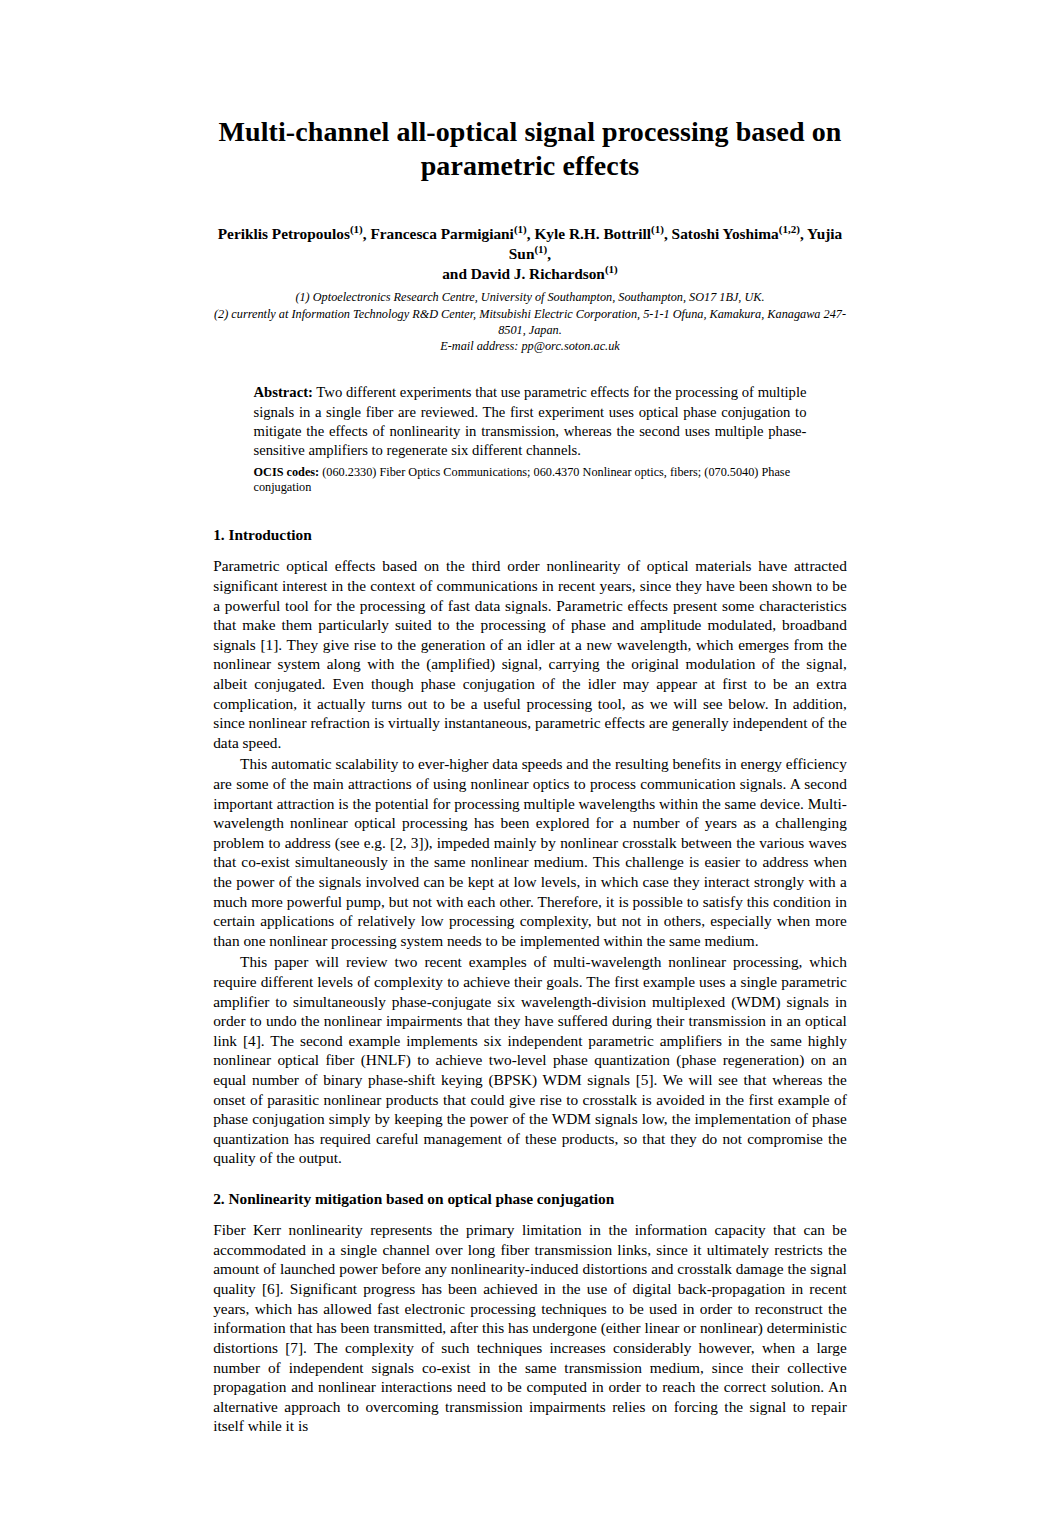Multi-channel all-optical signal processing based on
parametric effects
Periklis Petropoulos(1), Francesca Parmigiani(1), Kyle R.H. Bottrill(1), Satoshi Yoshima(1,2), Yujia Sun(1),
and David J. Richardson(1)
(1) Optoelectronics Research Centre, University of Southampton, Southampton, SO17 1BJ, UK.
(2) currently at Information Technology R&D Center, Mitsubishi Electric Corporation, 5-1-1 Ofuna, Kamakura, Kanagawa 247-8501, Japan.
E-mail address: pp@orc.soton.ac.uk
Abstract: Two different experiments that use parametric effects for the processing of multiple signals in a single fiber are reviewed. The first experiment uses optical phase conjugation to mitigate the effects of nonlinearity in transmission, whereas the second uses multiple phase-sensitive amplifiers to regenerate six different channels.
OCIS codes: (060.2330) Fiber Optics Communications; 060.4370 Nonlinear optics, fibers; (070.5040) Phase conjugation
1. Introduction
Parametric optical effects based on the third order nonlinearity of optical materials have attracted significant interest in the context of communications in recent years, since they have been shown to be a powerful tool for the processing of fast data signals. Parametric effects present some characteristics that make them particularly suited to the processing of phase and amplitude modulated, broadband signals [1]. They give rise to the generation of an idler at a new wavelength, which emerges from the nonlinear system along with the (amplified) signal, carrying the original modulation of the signal, albeit conjugated. Even though phase conjugation of the idler may appear at first to be an extra complication, it actually turns out to be a useful processing tool, as we will see below. In addition, since nonlinear refraction is virtually instantaneous, parametric effects are generally independent of the data speed.
This automatic scalability to ever-higher data speeds and the resulting benefits in energy efficiency are some of the main attractions of using nonlinear optics to process communication signals. A second important attraction is the potential for processing multiple wavelengths within the same device. Multi-wavelength nonlinear optical processing has been explored for a number of years as a challenging problem to address (see e.g. [2, 3]), impeded mainly by nonlinear crosstalk between the various waves that co-exist simultaneously in the same nonlinear medium. This challenge is easier to address when the power of the signals involved can be kept at low levels, in which case they interact strongly with a much more powerful pump, but not with each other. Therefore, it is possible to satisfy this condition in certain applications of relatively low processing complexity, but not in others, especially when more than one nonlinear processing system needs to be implemented within the same medium.
This paper will review two recent examples of multi-wavelength nonlinear processing, which require different levels of complexity to achieve their goals. The first example uses a single parametric amplifier to simultaneously phase-conjugate six wavelength-division multiplexed (WDM) signals in order to undo the nonlinear impairments that they have suffered during their transmission in an optical link [4]. The second example implements six independent parametric amplifiers in the same highly nonlinear optical fiber (HNLF) to achieve two-level phase quantization (phase regeneration) on an equal number of binary phase-shift keying (BPSK) WDM signals [5]. We will see that whereas the onset of parasitic nonlinear products that could give rise to crosstalk is avoided in the first example of phase conjugation simply by keeping the power of the WDM signals low, the implementation of phase quantization has required careful management of these products, so that they do not compromise the quality of the output.
2. Nonlinearity mitigation based on optical phase conjugation
Fiber Kerr nonlinearity represents the primary limitation in the information capacity that can be accommodated in a single channel over long fiber transmission links, since it ultimately restricts the amount of launched power before any nonlinearity-induced distortions and crosstalk damage the signal quality [6]. Significant progress has been achieved in the use of digital back-propagation in recent years, which has allowed fast electronic processing techniques to be used in order to reconstruct the information that has been transmitted, after this has undergone (either linear or nonlinear) deterministic distortions [7]. The complexity of such techniques increases considerably however, when a large number of independent signals co-exist in the same transmission medium, since their collective propagation and nonlinear interactions need to be computed in order to reach the correct solution. An alternative approach to overcoming transmission impairments relies on forcing the signal to repair itself while it is